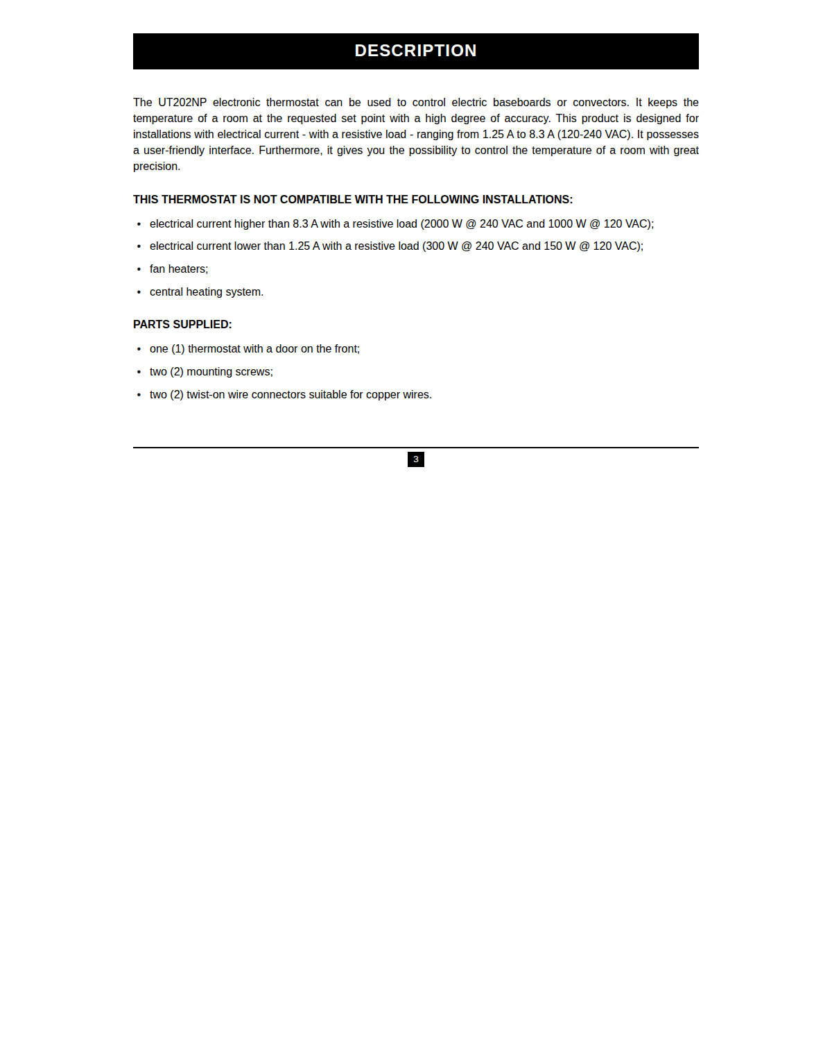DESCRIPTION
The UT202NP electronic thermostat can be used to control electric baseboards or convectors. It keeps the temperature of a room at the requested set point with a high degree of accuracy. This product is designed for installations with electrical current - with a resistive load - ranging from 1.25 A to 8.3 A (120-240 VAC). It possesses a user-friendly interface. Furthermore, it gives you the possibility to control the temperature of a room with great precision.
THIS THERMOSTAT IS NOT COMPATIBLE WITH THE FOLLOWING INSTALLATIONS:
electrical current higher than 8.3 A with a resistive load (2000 W @ 240 VAC and 1000 W @ 120 VAC);
electrical current lower than 1.25 A with a resistive load (300 W @ 240 VAC and 150 W @ 120 VAC);
fan heaters;
central heating system.
PARTS SUPPLIED:
one (1) thermostat with a door on the front;
two (2) mounting screws;
two (2) twist-on wire connectors suitable for copper wires.
3